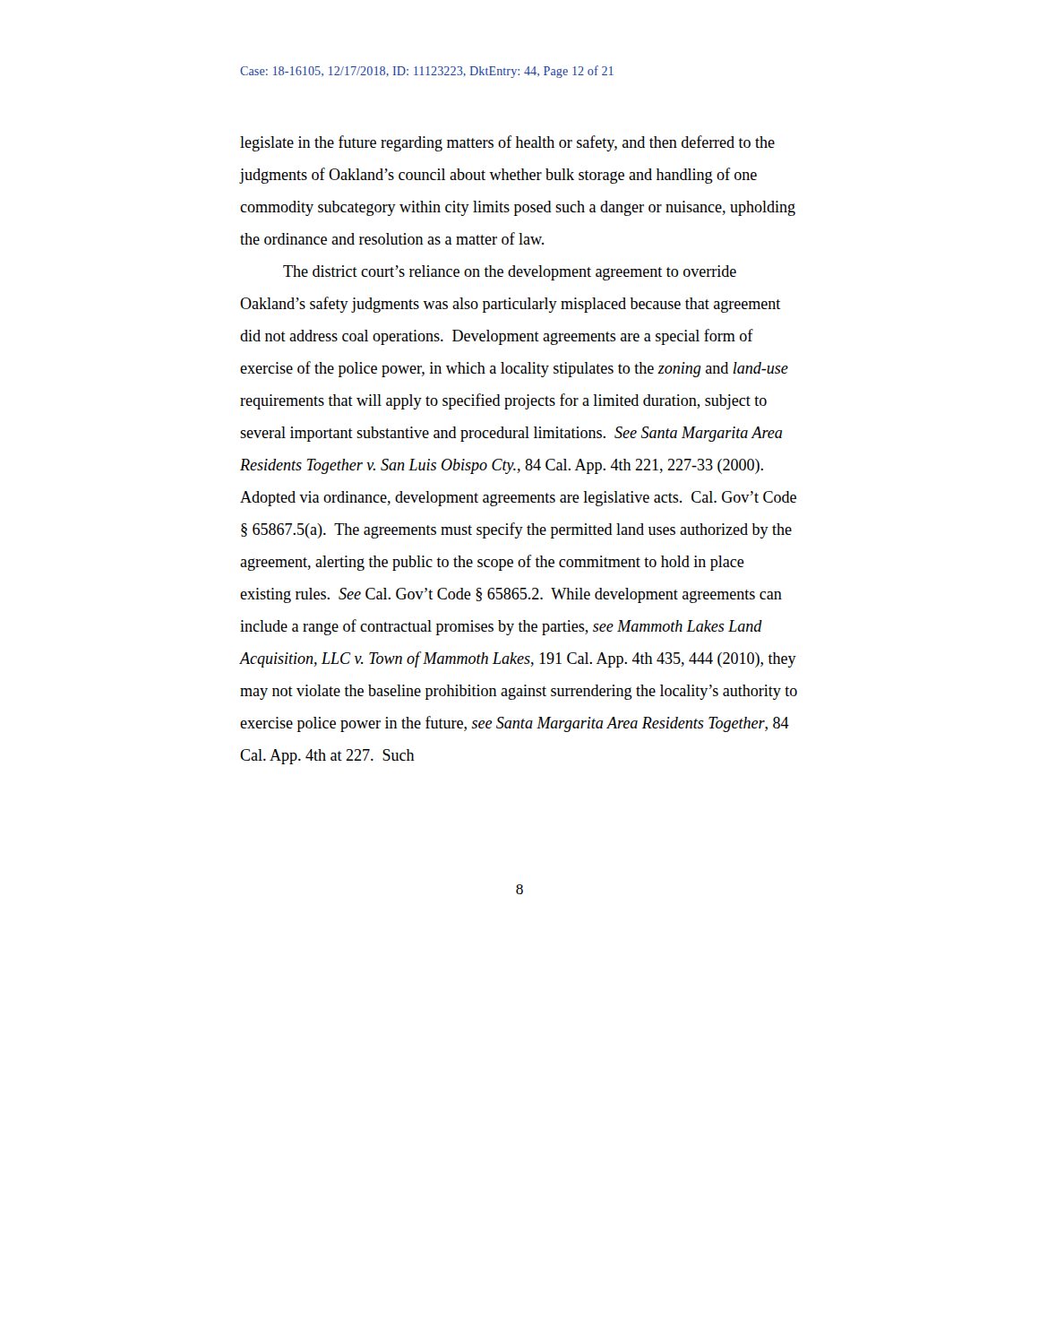Case: 18-16105, 12/17/2018, ID: 11123223, DktEntry: 44, Page 12 of 21
legislate in the future regarding matters of health or safety, and then deferred to the judgments of Oakland’s council about whether bulk storage and handling of one commodity subcategory within city limits posed such a danger or nuisance, upholding the ordinance and resolution as a matter of law.
The district court’s reliance on the development agreement to override Oakland’s safety judgments was also particularly misplaced because that agreement did not address coal operations. Development agreements are a special form of exercise of the police power, in which a locality stipulates to the zoning and land-use requirements that will apply to specified projects for a limited duration, subject to several important substantive and procedural limitations. See Santa Margarita Area Residents Together v. San Luis Obispo Cty., 84 Cal. App. 4th 221, 227-33 (2000). Adopted via ordinance, development agreements are legislative acts. Cal. Gov’t Code § 65867.5(a). The agreements must specify the permitted land uses authorized by the agreement, alerting the public to the scope of the commitment to hold in place existing rules. See Cal. Gov’t Code § 65865.2. While development agreements can include a range of contractual promises by the parties, see Mammoth Lakes Land Acquisition, LLC v. Town of Mammoth Lakes, 191 Cal. App. 4th 435, 444 (2010), they may not violate the baseline prohibition against surrendering the locality’s authority to exercise police power in the future, see Santa Margarita Area Residents Together, 84 Cal. App. 4th at 227. Such
8